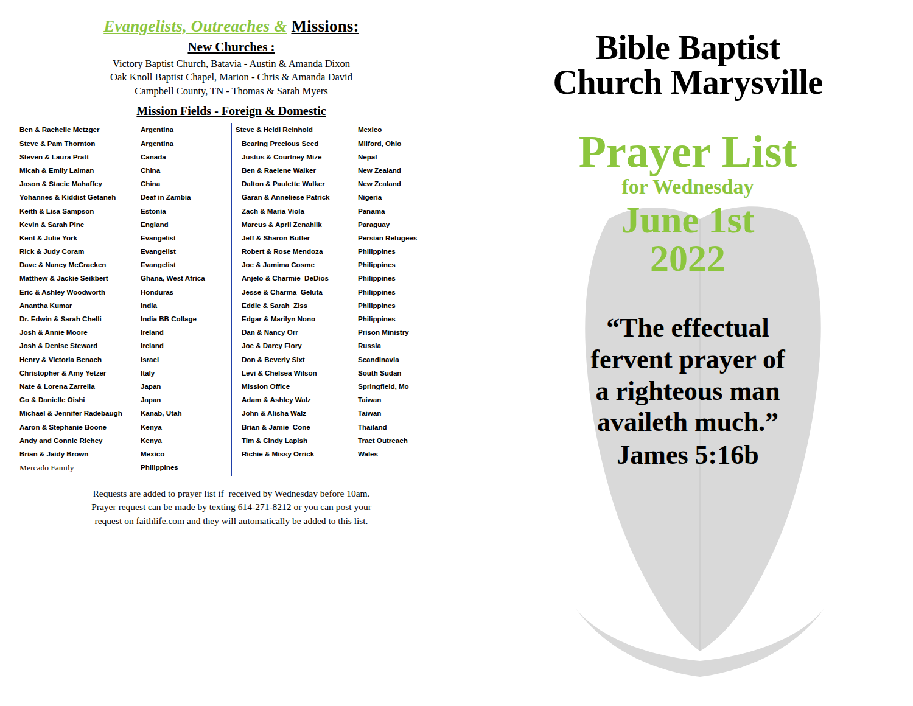Evangelists, Outreaches & Missions:
New Churches :
Victory Baptist Church, Batavia - Austin & Amanda Dixon
Oak Knoll Baptist Chapel, Marion - Chris & Amanda David
Campbell County, TN - Thomas & Sarah Myers
Mission Fields - Foreign & Domestic
| Ben & Rachelle Metzger | Argentina |
| Steve & Pam Thornton | Argentina |
| Steven & Laura Pratt | Canada |
| Micah & Emily Lalman | China |
| Jason & Stacie Mahaffey | China |
| Yohannes & Kiddist Getaneh | Deaf in Zambia |
| Keith & Lisa Sampson | Estonia |
| Kevin & Sarah Pine | England |
| Kent & Julie York | Evangelist |
| Rick & Judy Coram | Evangelist |
| Dave & Nancy McCracken | Evangelist |
| Matthew & Jackie Seikbert | Ghana, West Africa |
| Eric & Ashley Woodworth | Honduras |
| Anantha Kumar | India |
| Dr. Edwin & Sarah Chelli | India BB Collage |
| Josh & Annie Moore | Ireland |
| Josh & Denise Steward | Ireland |
| Henry & Victoria Benach | Israel |
| Christopher & Amy Yetzer | Italy |
| Nate & Lorena Zarrella | Japan |
| Go & Danielle Oishi | Japan |
| Michael & Jennifer Radebaugh | Kanab, Utah |
| Aaron & Stephanie Boone | Kenya |
| Andy and Connie Richey | Kenya |
| Brian & Jaidy Brown | Mexico |
| Mercado Family | Philippines |
| Steve & Heidi Reinhold | Mexico |
| Bearing Precious Seed | Milford, Ohio |
| Justus & Courtney Mize | Nepal |
| Ben & Raelene Walker | New Zealand |
| Dalton & Paulette Walker | New Zealand |
| Garan & Anneliese Patrick | Nigeria |
| Zach & Maria Viola | Panama |
| Marcus & April Zenahlik | Paraguay |
| Jeff & Sharon Butler | Persian Refugees |
| Robert & Rose Mendoza | Philippines |
| Joe & Jamima Cosme | Philippines |
| Anjelo & Charmie DeDios | Philippines |
| Jesse & Charma Geluta | Philippines |
| Eddie & Sarah Ziss | Philippines |
| Edgar & Marilyn Nono | Philippines |
| Dan & Nancy Orr | Prison Ministry |
| Joe & Darcy Flory | Russia |
| Don & Beverly Sixt | Scandinavia |
| Levi & Chelsea Wilson | South Sudan |
| Mission Office | Springfield, Mo |
| Adam & Ashley Walz | Taiwan |
| John & Alisha Walz | Taiwan |
| Brian & Jamie Cone | Thailand |
| Tim & Cindy Lapish | Tract Outreach |
| Richie & Missy Orrick | Wales |
Requests are added to prayer list if received by Wednesday before 10am.
Prayer request can be made by texting 614-271-8212 or you can post your
request on faithlife.com and they will automatically be added to this list.
Bible Baptist
Church Marysville
Prayer List
for Wednesday
June 1st
2022
“The effectual
fervent prayer of
a righteous man
availeth much.” James 5:16b